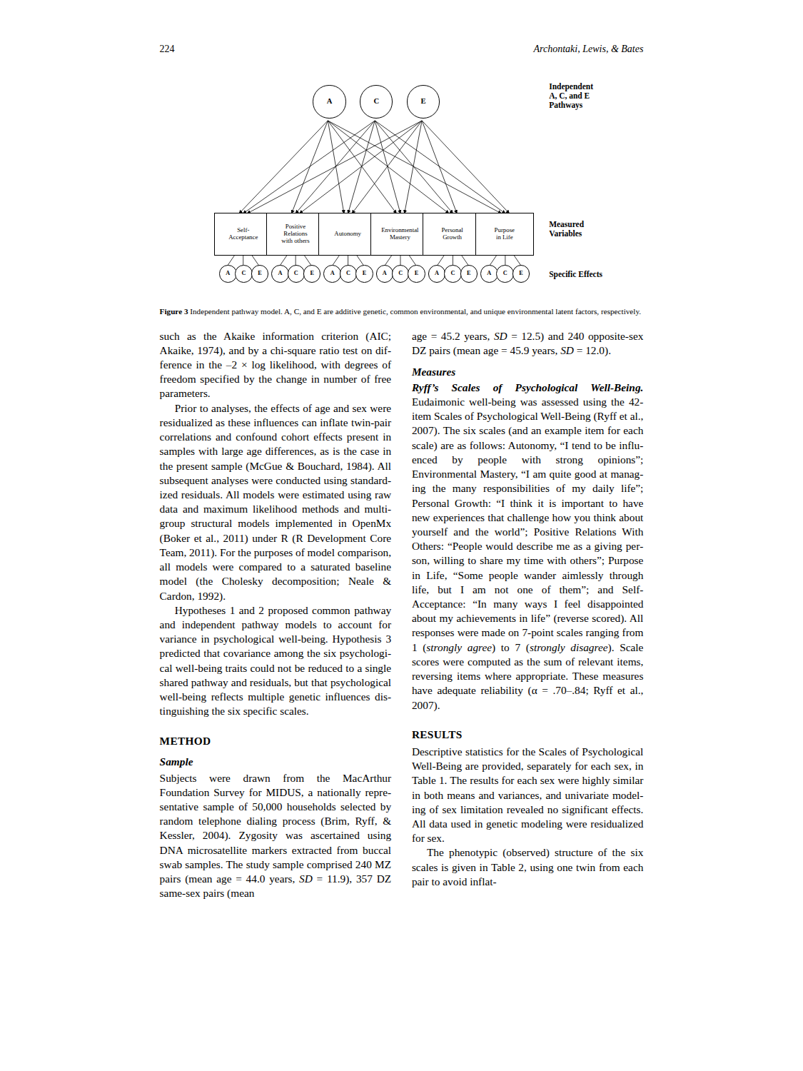224 Archontaki, Lewis, & Bates
A
C
E
Self-
Acceptance
Positive
Relations
with others
Autonomy
Environmental
Mastery
Personal
Growth
Purpose
in Life
A
C
E
A
C
E
A
C
E
A
C
E
A
C
E
A
C
E
Independent
A, C, and E
Pathways
Measured
Variables
Specific Effects
Figure 3 Independent pathway model. A, C, and E are additive genetic, common environmental, and unique environmental latent factors, respectively.
such as the Akaike information criterion (AIC; Akaike, 1974), and by a chi-square ratio test on difference in the –2 × log likelihood, with degrees of freedom specified by the change in number of free parameters.
Prior to analyses, the effects of age and sex were residualized as these influences can inflate twin-pair correlations and confound cohort effects present in samples with large age differences, as is the case in the present sample (McGue & Bouchard, 1984). All subsequent analyses were conducted using standardized residuals. All models were estimated using raw data and maximum likelihood methods and multigroup structural models implemented in OpenMx (Boker et al., 2011) under R (R Development Core Team, 2011). For the purposes of model comparison, all models were compared to a saturated baseline model (the Cholesky decomposition; Neale & Cardon, 1992).
Hypotheses 1 and 2 proposed common pathway and independent pathway models to account for variance in psychological well-being. Hypothesis 3 predicted that covariance among the six psychological well-being traits could not be reduced to a single shared pathway and residuals, but that psychological well-being reflects multiple genetic influences distinguishing the six specific scales.
METHOD
Sample
Subjects were drawn from the MacArthur Foundation Survey for MIDUS, a nationally representative sample of 50,000 households selected by random telephone dialing process (Brim, Ryff, & Kessler, 2004). Zygosity was ascertained using DNA microsatellite markers extracted from buccal swab samples. The study sample comprised 240 MZ pairs (mean age = 44.0 years, SD = 11.9), 357 DZ same-sex pairs (mean
age = 45.2 years, SD = 12.5) and 240 opposite-sex DZ pairs (mean age = 45.9 years, SD = 12.0).
Measures
Ryff’s Scales of Psychological Well-Being. Eudaimonic well-being was assessed using the 42-item Scales of Psychological Well-Being (Ryff et al., 2007). The six scales (and an example item for each scale) are as follows: Autonomy, “I tend to be influenced by people with strong opinions”; Environmental Mastery, “I am quite good at managing the many responsibilities of my daily life”; Personal Growth: “I think it is important to have new experiences that challenge how you think about yourself and the world”; Positive Relations With Others: “People would describe me as a giving person, willing to share my time with others”; Purpose in Life, “Some people wander aimlessly through life, but I am not one of them”; and Self-Acceptance: “In many ways I feel disappointed about my achievements in life” (reverse scored). All responses were made on 7-point scales ranging from 1 (strongly agree) to 7 (strongly disagree). Scale scores were computed as the sum of relevant items, reversing items where appropriate. These measures have adequate reliability (α = .70–.84; Ryff et al., 2007).
RESULTS
Descriptive statistics for the Scales of Psychological Well-Being are provided, separately for each sex, in Table 1. The results for each sex were highly similar in both means and variances, and univariate modeling of sex limitation revealed no significant effects. All data used in genetic modeling were residualized for sex.
The phenotypic (observed) structure of the six scales is given in Table 2, using one twin from each pair to avoid inflat-